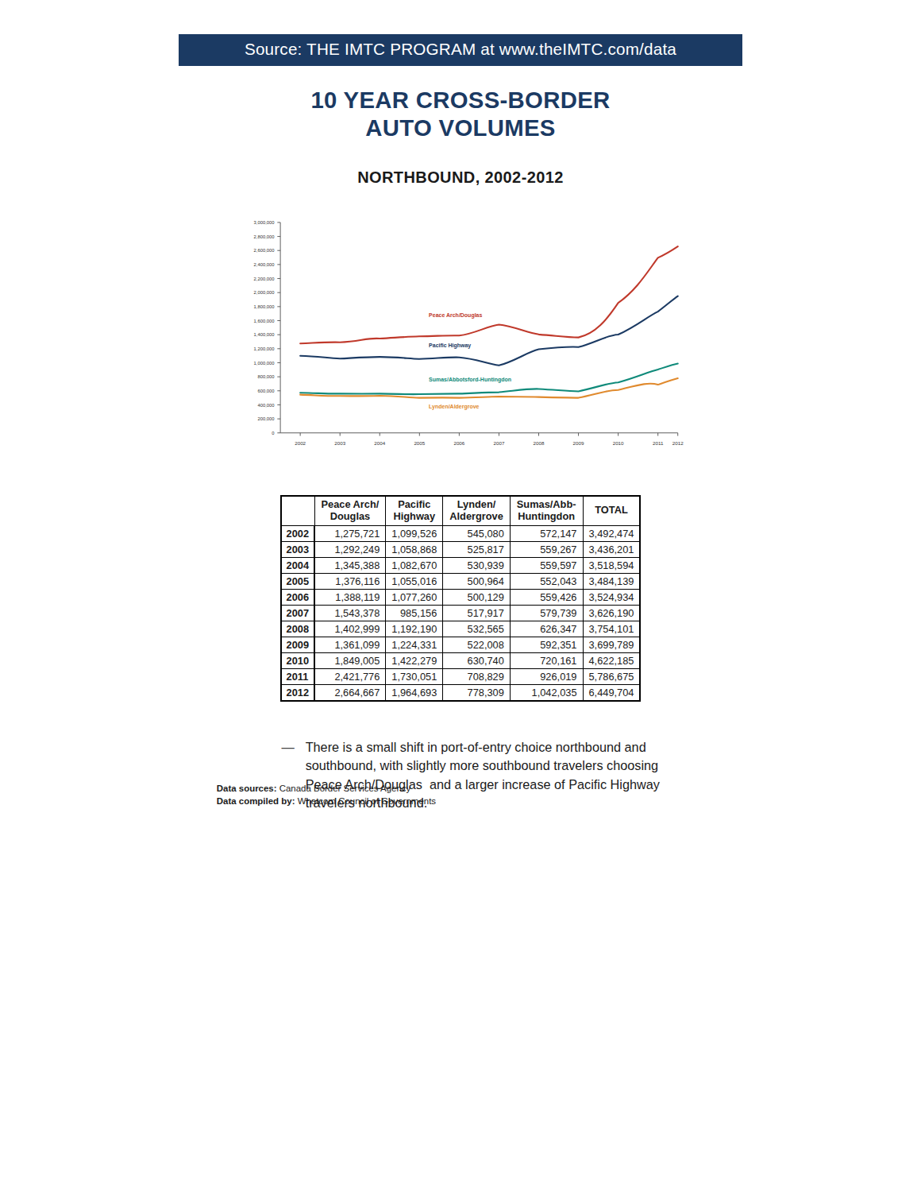Source: THE IMTC PROGRAM at www.theIMTC.com/data
10 Year Cross-Border
Auto Volumes
Northbound, 2002-2012
0 200,000 400,000 600,000 800,000 1,000,000 1,200,000 1,400,000 1,600,000 1,800,000 2,000,000 2,200,000 2,400,000 2,600,000 2,800,000 3,000,000 2002 2003 2004 2005 2006 2007 2008 2009 2010 2011 2012 Peace Arch/Douglas Pacific Highway Sumas/Abbotsford-Huntingdon Lynden/Aldergrove
| | Peace Arch/ Douglas | Pacific Highway | Lynden/ Aldergrove | Sumas/Abb- Huntingdon | TOTAL |
| --- | --- | --- | --- | --- | --- |
| 2002 | 1,275,721 | 1,099,526 | 545,080 | 572,147 | 3,492,474 |
| 2003 | 1,292,249 | 1,058,868 | 525,817 | 559,267 | 3,436,201 |
| 2004 | 1,345,388 | 1,082,670 | 530,939 | 559,597 | 3,518,594 |
| 2005 | 1,376,116 | 1,055,016 | 500,964 | 552,043 | 3,484,139 |
| 2006 | 1,388,119 | 1,077,260 | 500,129 | 559,426 | 3,524,934 |
| 2007 | 1,543,378 | 985,156 | 517,917 | 579,739 | 3,626,190 |
| 2008 | 1,402,999 | 1,192,190 | 532,565 | 626,347 | 3,754,101 |
| 2009 | 1,361,099 | 1,224,331 | 522,008 | 592,351 | 3,699,789 |
| 2010 | 1,849,005 | 1,422,279 | 630,740 | 720,161 | 4,622,185 |
| 2011 | 2,421,776 | 1,730,051 | 708,829 | 926,019 | 5,786,675 |
| 2012 | 2,664,667 | 1,964,693 | 778,309 | 1,042,035 | 6,449,704 |
—
There is a small shift in port-of-entry choice northbound and southbound, with slightly more southbound travelers choosing Peace Arch/Douglas and a larger increase of Pacific Highway travelers northbound.
Data sources: Canada Border Services Agency
Data compiled by: Whatcom Council of Governments